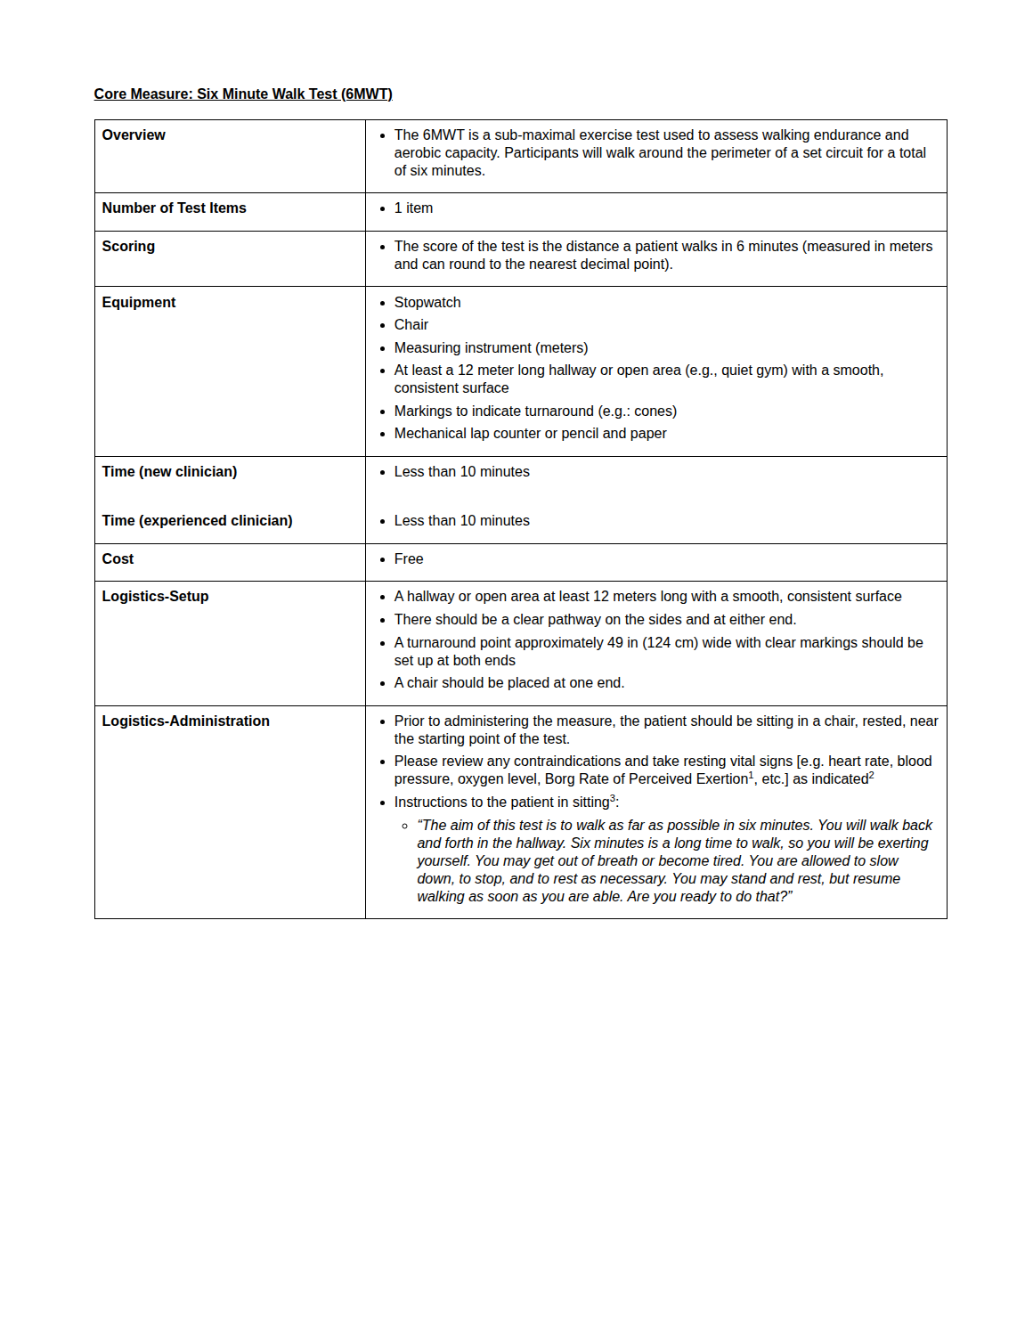Core Measure: Six Minute Walk Test (6MWT)
| Overview | The 6MWT is a sub-maximal exercise test used to assess walking endurance and aerobic capacity. Participants will walk around the perimeter of a set circuit for a total of six minutes. |
| Number of Test Items | 1 item |
| Scoring | The score of the test is the distance a patient walks in 6 minutes (measured in meters and can round to the nearest decimal point). |
| Equipment | Stopwatch Chair Measuring instrument (meters) At least a 12 meter long hallway or open area (e.g., quiet gym) with a smooth, consistent surface Markings to indicate turnaround (e.g.: cones) Mechanical lap counter or pencil and paper |
| Time (new clinician) Time (experienced clinician) | Less than 10 minutes Less than 10 minutes |
| Cost | Free |
| Logistics-Setup | A hallway or open area at least 12 meters long with a smooth, consistent surface There should be a clear pathway on the sides and at either end. A turnaround point approximately 49 in (124 cm) wide with clear markings should be set up at both ends A chair should be placed at one end. |
| Logistics-Administration | Prior to administering the measure, the patient should be sitting in a chair, rested, near the starting point of the test. Please review any contraindications and take resting vital signs [e.g. heart rate, blood pressure, oxygen level, Borg Rate of Perceived Exertion 1 , etc.] as indicated 2 Instructions to the patient in sitting 3 : “The aim of this test is to walk as far as possible in six minutes. You will walk back and forth in the hallway. Six minutes is a long time to walk, so you will be exerting yourself. You may get out of breath or become tired. You are allowed to slow down, to stop, and to rest as necessary. You may stand and rest, but resume walking as soon as you are able. Are you ready to do that?” |